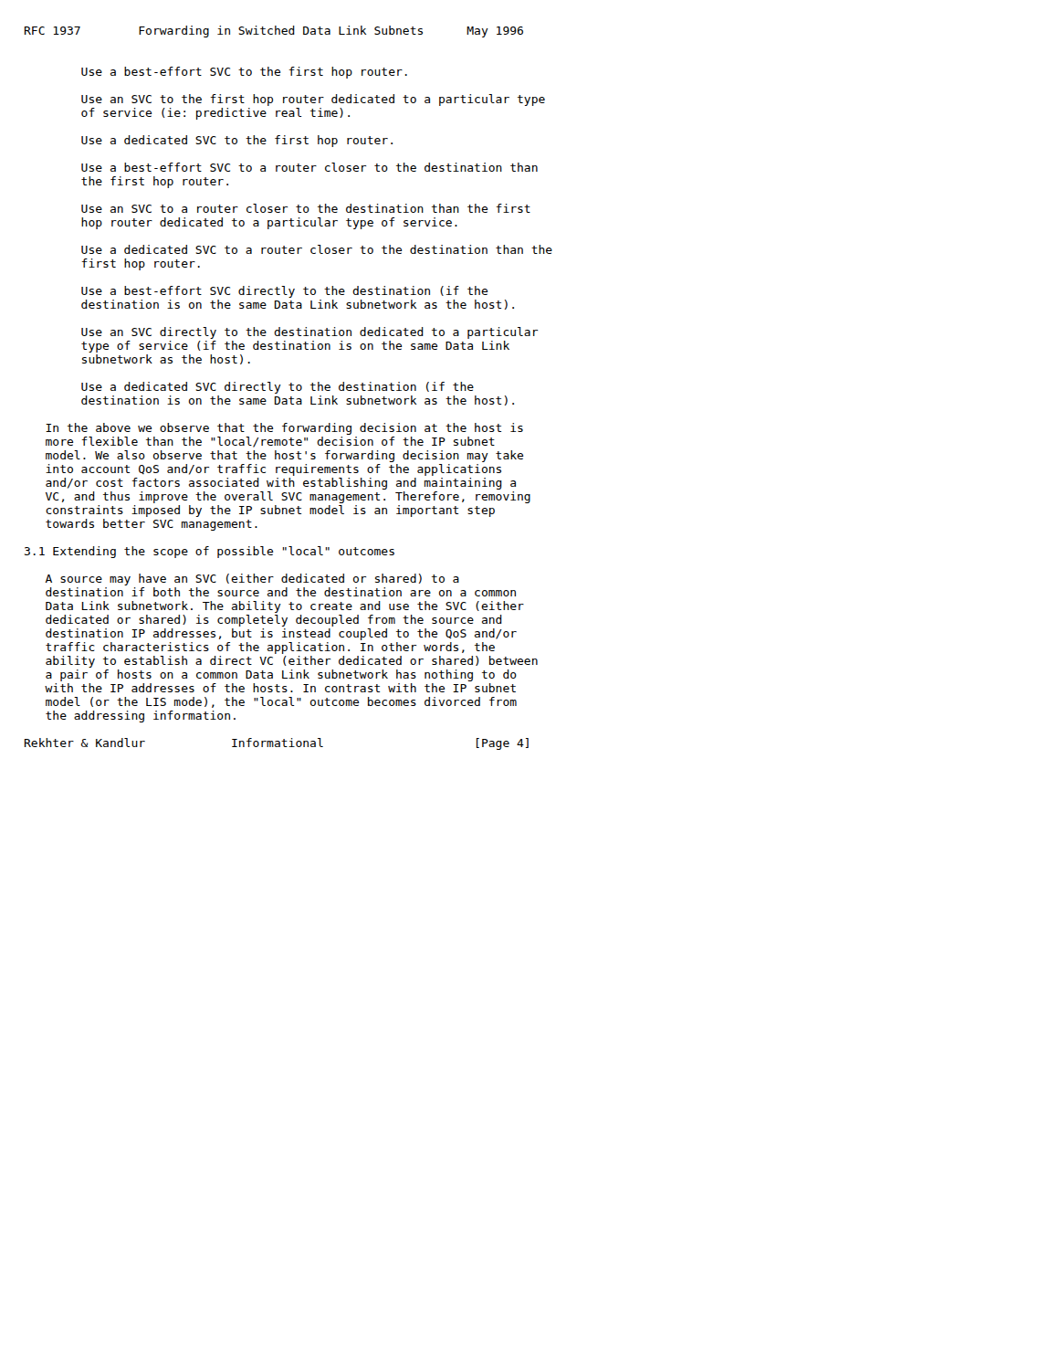RFC 1937 Forwarding in Switched Data Link Subnets May 1996 Use a best-effort SVC to the first hop router. Use an SVC to the first hop router dedicated to a particular type of service (ie: predictive real time). Use a dedicated SVC to the first hop router. Use a best-effort SVC to a router closer to the destination than the first hop router. Use an SVC to a router closer to the destination than the first hop router dedicated to a particular type of service. Use a dedicated SVC to a router closer to the destination than the first hop router. Use a best-effort SVC directly to the destination (if the destination is on the same Data Link subnetwork as the host). Use an SVC directly to the destination dedicated to a particular type of service (if the destination is on the same Data Link subnetwork as the host). Use a dedicated SVC directly to the destination (if the destination is on the same Data Link subnetwork as the host). In the above we observe that the forwarding decision at the host is more flexible than the "local/remote" decision of the IP subnet model. We also observe that the host's forwarding decision may take into account QoS and/or traffic requirements of the applications and/or cost factors associated with establishing and maintaining a VC, and thus improve the overall SVC management. Therefore, removing constraints imposed by the IP subnet model is an important step towards better SVC management. 3.1 Extending the scope of possible "local" outcomes A source may have an SVC (either dedicated or shared) to a destination if both the source and the destination are on a common Data Link subnetwork. The ability to create and use the SVC (either dedicated or shared) is completely decoupled from the source and destination IP addresses, but is instead coupled to the QoS and/or traffic characteristics of the application. In other words, the ability to establish a direct VC (either dedicated or shared) between a pair of hosts on a common Data Link subnetwork has nothing to do with the IP addresses of the hosts. In contrast with the IP subnet model (or the LIS mode), the "local" outcome becomes divorced from the addressing information. Rekhter & Kandlur Informational [Page 4]